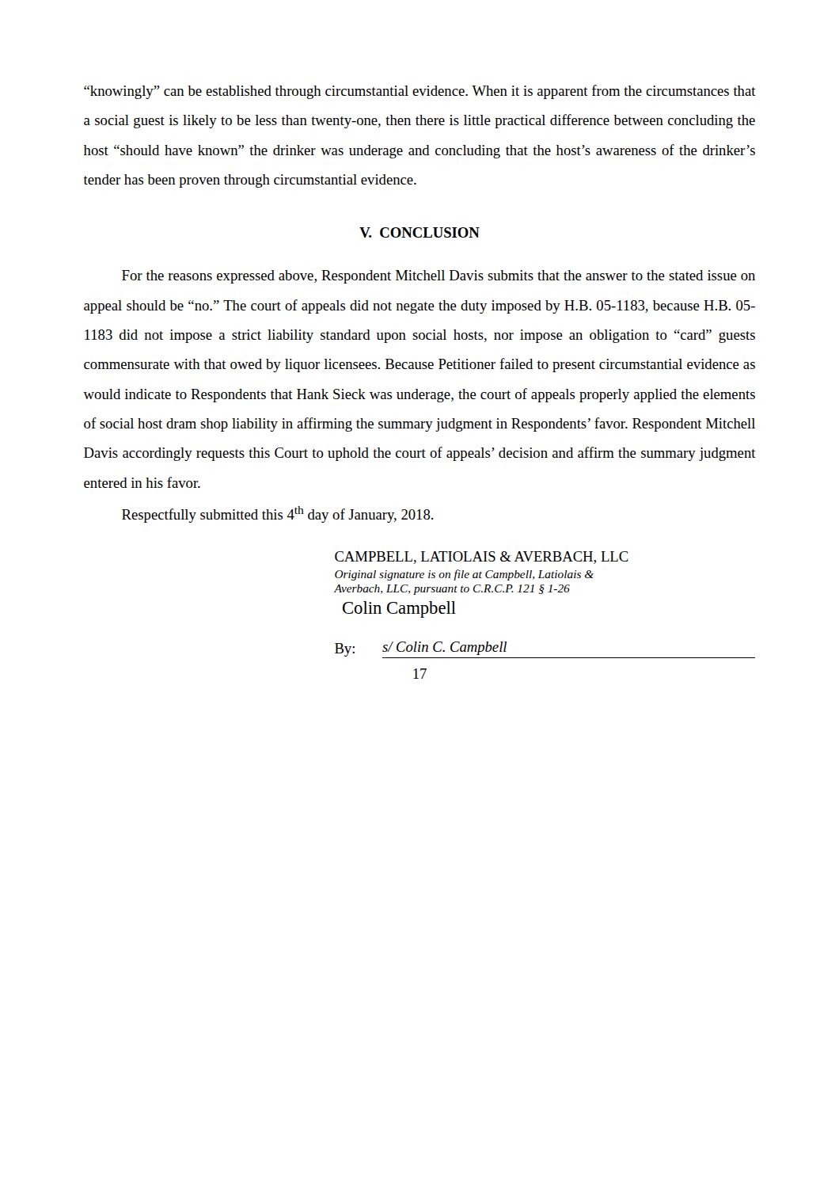“knowingly” can be established through circumstantial evidence. When it is apparent from the circumstances that a social guest is likely to be less than twenty-one, then there is little practical difference between concluding the host “should have known” the drinker was underage and concluding that the host’s awareness of the drinker’s tender has been proven through circumstantial evidence.
V. CONCLUSION
For the reasons expressed above, Respondent Mitchell Davis submits that the answer to the stated issue on appeal should be “no.” The court of appeals did not negate the duty imposed by H.B. 05-1183, because H.B. 05-1183 did not impose a strict liability standard upon social hosts, nor impose an obligation to “card” guests commensurate with that owed by liquor licensees. Because Petitioner failed to present circumstantial evidence as would indicate to Respondents that Hank Sieck was underage, the court of appeals properly applied the elements of social host dram shop liability in affirming the summary judgment in Respondents’ favor. Respondent Mitchell Davis accordingly requests this Court to uphold the court of appeals’ decision and affirm the summary judgment entered in his favor.
Respectfully submitted this 4th day of January, 2018.
CAMPBELL, LATIOLAIS & AVERBACH, LLC
Original signature is on file at Campbell, Latiolais &
Averbach, LLC, pursuant to C.R.C.P. 121 § 1-26
Colin Campbell
By: s/ Colin C. Campbell
17